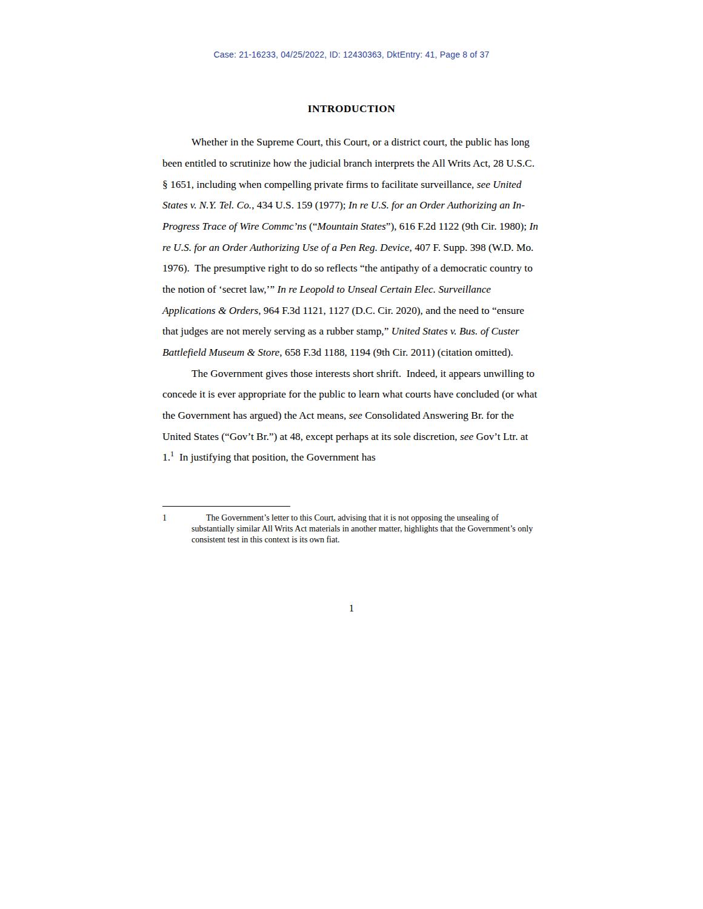Case: 21-16233, 04/25/2022, ID: 12430363, DktEntry: 41, Page 8 of 37
INTRODUCTION
Whether in the Supreme Court, this Court, or a district court, the public has long been entitled to scrutinize how the judicial branch interprets the All Writs Act, 28 U.S.C. § 1651, including when compelling private firms to facilitate surveillance, see United States v. N.Y. Tel. Co., 434 U.S. 159 (1977); In re U.S. for an Order Authorizing an In-Progress Trace of Wire Commc’ns (“Mountain States”), 616 F.2d 1122 (9th Cir. 1980); In re U.S. for an Order Authorizing Use of a Pen Reg. Device, 407 F. Supp. 398 (W.D. Mo. 1976). The presumptive right to do so reflects “the antipathy of a democratic country to the notion of ‘secret law,’” In re Leopold to Unseal Certain Elec. Surveillance Applications & Orders, 964 F.3d 1121, 1127 (D.C. Cir. 2020), and the need to “ensure that judges are not merely serving as a rubber stamp,” United States v. Bus. of Custer Battlefield Museum & Store, 658 F.3d 1188, 1194 (9th Cir. 2011) (citation omitted).
The Government gives those interests short shrift. Indeed, it appears unwilling to concede it is ever appropriate for the public to learn what courts have concluded (or what the Government has argued) the Act means, see Consolidated Answering Br. for the United States (“Gov’t Br.”) at 48, except perhaps at its sole discretion, see Gov’t Ltr. at 1.1 In justifying that position, the Government has
1 The Government’s letter to this Court, advising that it is not opposing the unsealing of substantially similar All Writs Act materials in another matter, highlights that the Government’s only consistent test in this context is its own fiat.
1